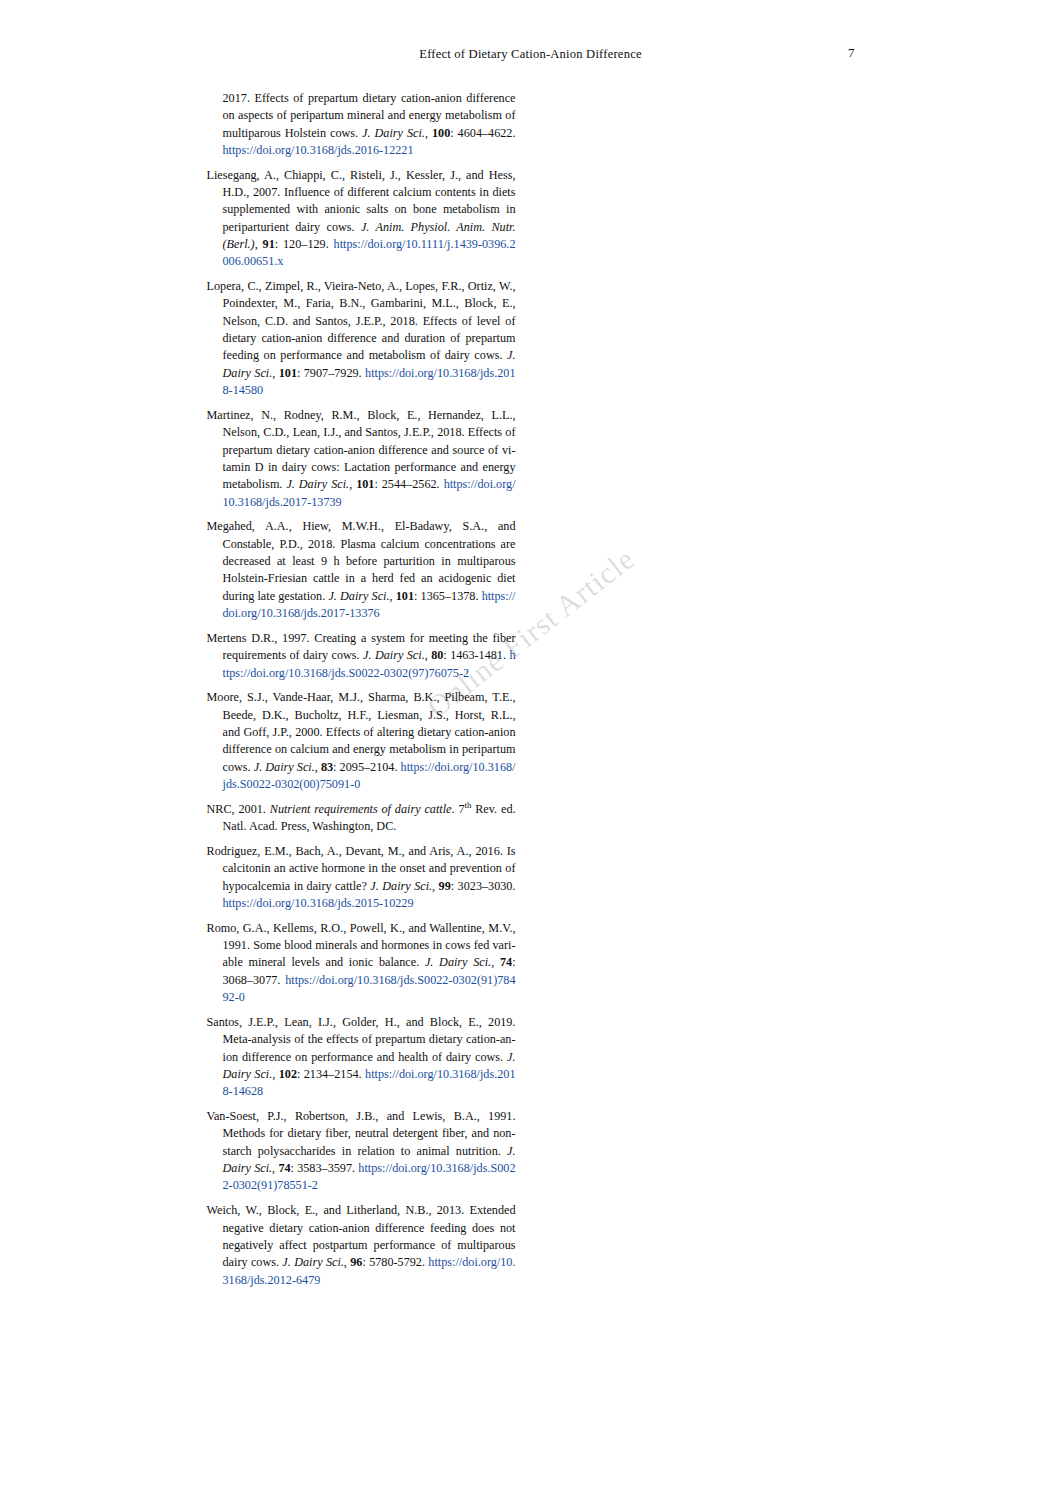Online First Article
Effect of Dietary Cation-Anion Difference 7
2017. Effects of prepartum dietary cation-anion difference on aspects of peripartum mineral and energy metabolism of multiparous Holstein cows. J. Dairy Sci., 100: 4604–4622. https://doi.org/10.3168/jds.2016-12221
Liesegang, A., Chiappi, C., Risteli, J., Kessler, J., and Hess, H.D., 2007. Influence of different calcium contents in diets supplemented with anionic salts on bone metabolism in periparturient dairy cows. J. Anim. Physiol. Anim. Nutr. (Berl.), 91: 120–129. https://doi.org/10.1111/j.1439-0396.2006.00651.x
Lopera, C., Zimpel, R., Vieira-Neto, A., Lopes, F.R., Ortiz, W., Poindexter, M., Faria, B.N., Gambarini, M.L., Block, E., Nelson, C.D. and Santos, J.E.P., 2018. Effects of level of dietary cation-anion difference and duration of prepartum feeding on performance and metabolism of dairy cows. J. Dairy Sci., 101: 7907–7929. https://doi.org/10.3168/jds.2018-14580
Martinez, N., Rodney, R.M., Block, E., Hernandez, L.L., Nelson, C.D., Lean, I.J., and Santos, J.E.P., 2018. Effects of prepartum dietary cation-anion difference and source of vitamin D in dairy cows: Lactation performance and energy metabolism. J. Dairy Sci., 101: 2544–2562. https://doi.org/10.3168/jds.2017-13739
Megahed, A.A., Hiew, M.W.H., El-Badawy, S.A., and Constable, P.D., 2018. Plasma calcium concentrations are decreased at least 9 h before parturition in multiparous Holstein-Friesian cattle in a herd fed an acidogenic diet during late gestation. J. Dairy Sci., 101: 1365–1378. https://doi.org/10.3168/jds.2017-13376
Mertens D.R., 1997. Creating a system for meeting the fiber requirements of dairy cows. J. Dairy Sci., 80: 1463-1481. https://doi.org/10.3168/jds.S0022-0302(97)76075-2
Moore, S.J., Vande-Haar, M.J., Sharma, B.K., Pilbeam, T.E., Beede, D.K., Bucholtz, H.F., Liesman, J.S., Horst, R.L., and Goff, J.P., 2000. Effects of altering dietary cation-anion difference on calcium and energy metabolism in peripartum cows. J. Dairy Sci., 83: 2095–2104. https://doi.org/10.3168/jds.S0022-0302(00)75091-0
NRC, 2001. Nutrient requirements of dairy cattle. 7th Rev. ed. Natl. Acad. Press, Washington, DC.
Rodriguez, E.M., Bach, A., Devant, M., and Aris, A., 2016. Is calcitonin an active hormone in the onset and prevention of hypocalcemia in dairy cattle? J. Dairy Sci., 99: 3023–3030. https://doi.org/10.3168/jds.2015-10229
Romo, G.A., Kellems, R.O., Powell, K., and Wallentine, M.V., 1991. Some blood minerals and hormones in cows fed variable mineral levels and ionic balance. J. Dairy Sci., 74: 3068–3077. https://doi.org/10.3168/jds.S0022-0302(91)78492-0
Santos, J.E.P., Lean, I.J., Golder, H., and Block, E., 2019. Meta-analysis of the effects of prepartum dietary cation-anion difference on performance and health of dairy cows. J. Dairy Sci., 102: 2134–2154. https://doi.org/10.3168/jds.2018-14628
Van-Soest, P.J., Robertson, J.B., and Lewis, B.A., 1991. Methods for dietary fiber, neutral detergent fiber, and nonstarch polysaccharides in relation to animal nutrition. J. Dairy Sci., 74: 3583–3597. https://doi.org/10.3168/jds.S0022-0302(91)78551-2
Weich, W., Block, E., and Litherland, N.B., 2013. Extended negative dietary cation-anion difference feeding does not negatively affect postpartum performance of multiparous dairy cows. J. Dairy Sci., 96: 5780-5792. https://doi.org/10.3168/jds.2012-6479